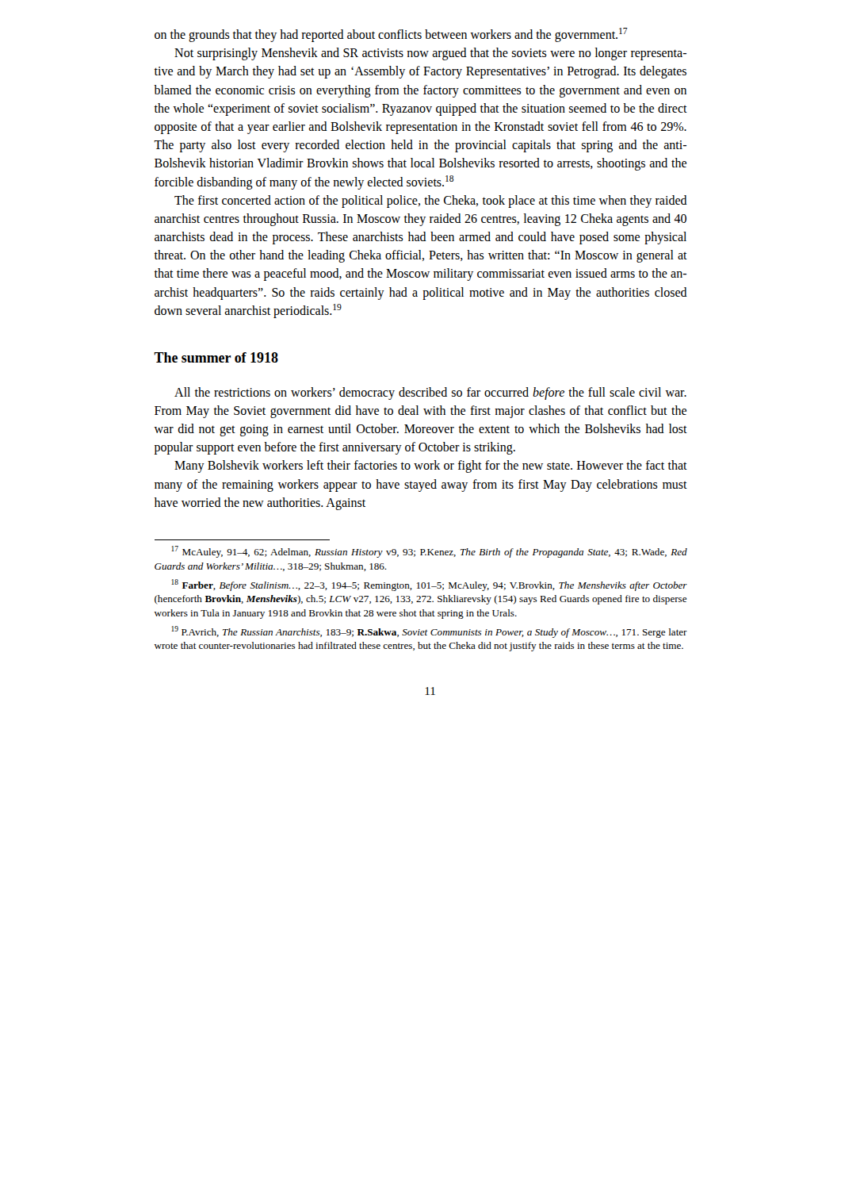on the grounds that they had reported about conflicts between workers and the government.17
Not surprisingly Menshevik and SR activists now argued that the soviets were no longer representative and by March they had set up an ‘Assembly of Factory Representatives’ in Petrograd. Its delegates blamed the economic crisis on everything from the factory committees to the government and even on the whole “experiment of soviet socialism”. Ryazanov quipped that the situation seemed to be the direct opposite of that a year earlier and Bolshevik representation in the Kronstadt soviet fell from 46 to 29%. The party also lost every recorded election held in the provincial capitals that spring and the anti-Bolshevik historian Vladimir Brovkin shows that local Bolsheviks resorted to arrests, shootings and the forcible disbanding of many of the newly elected soviets.18
The first concerted action of the political police, the Cheka, took place at this time when they raided anarchist centres throughout Russia. In Moscow they raided 26 centres, leaving 12 Cheka agents and 40 anarchists dead in the process. These anarchists had been armed and could have posed some physical threat. On the other hand the leading Cheka official, Peters, has written that: “In Moscow in general at that time there was a peaceful mood, and the Moscow military commissariat even issued arms to the anarchist headquarters”. So the raids certainly had a political motive and in May the authorities closed down several anarchist periodicals.19
The summer of 1918
All the restrictions on workers’ democracy described so far occurred before the full scale civil war. From May the Soviet government did have to deal with the first major clashes of that conflict but the war did not get going in earnest until October. Moreover the extent to which the Bolsheviks had lost popular support even before the first anniversary of October is striking.
Many Bolshevik workers left their factories to work or fight for the new state. However the fact that many of the remaining workers appear to have stayed away from its first May Day celebrations must have worried the new authorities. Against
17 McAuley, 91–4, 62; Adelman, Russian History v9, 93; P.Kenez, The Birth of the Propaganda State, 43; R.Wade, Red Guards and Workers’ Militia…, 318–29; Shukman, 186.
18 Farber, Before Stalinism…, 22–3, 194–5; Remington, 101–5; McAuley, 94; V.Brovkin, The Mensheviks after October (henceforth Brovkin, Mensheviks), ch.5; LCW v27, 126, 133, 272. Shkliarevsky (154) says Red Guards opened fire to disperse workers in Tula in January 1918 and Brovkin that 28 were shot that spring in the Urals.
19 P.Avrich, The Russian Anarchists, 183–9; R.Sakwa, Soviet Communists in Power, a Study of Moscow…, 171. Serge later wrote that counter-revolutionaries had infiltrated these centres, but the Cheka did not justify the raids in these terms at the time.
11